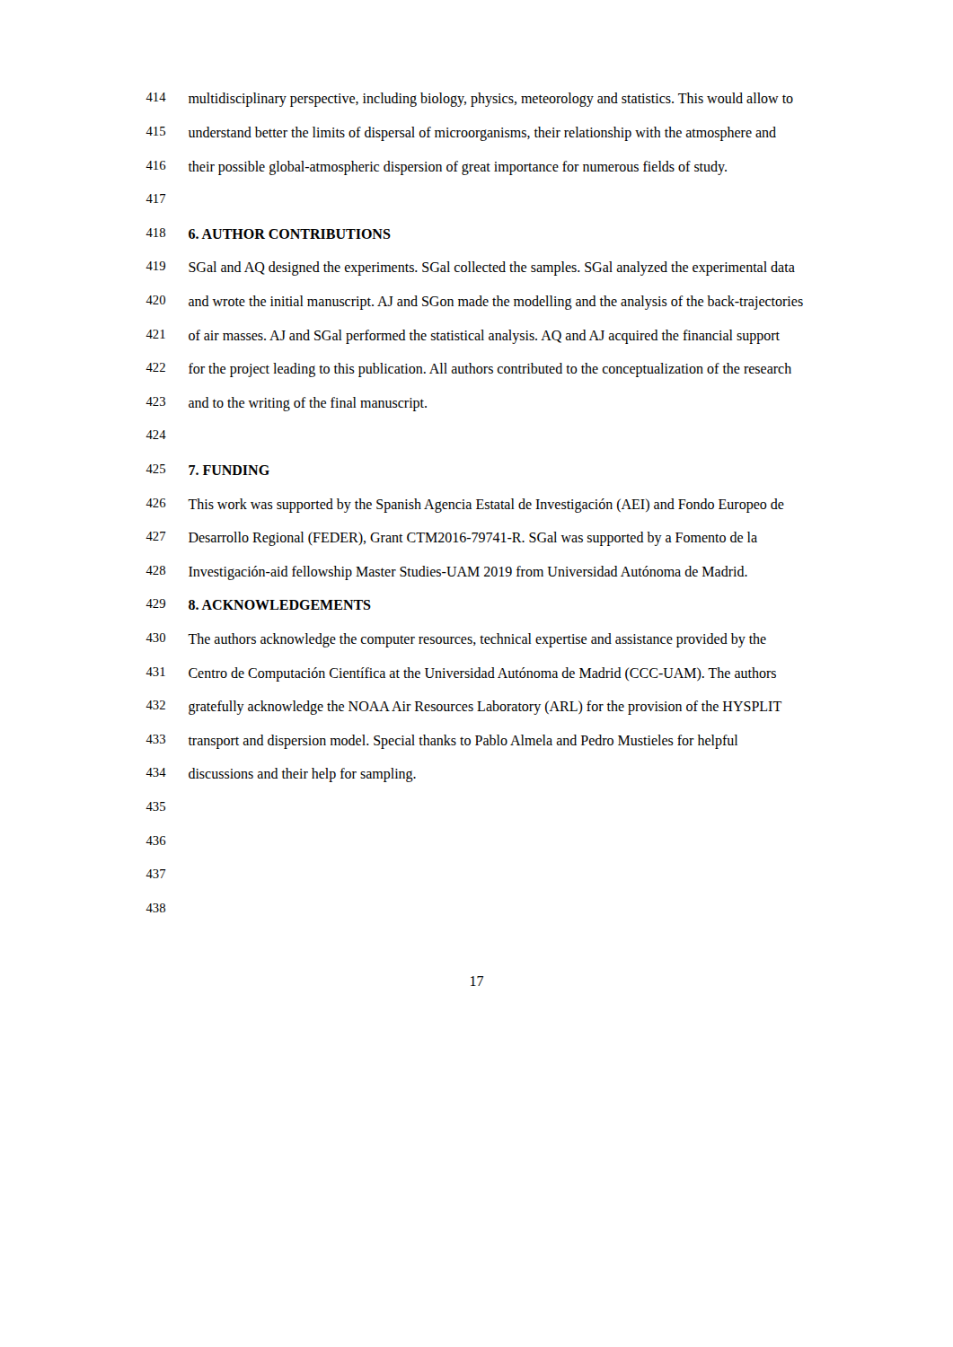414 multidisciplinary perspective, including biology, physics, meteorology and statistics. This would allow to
415 understand better the limits of dispersal of microorganisms, their relationship with the atmosphere and
416 their possible global-atmospheric dispersion of great importance for numerous fields of study.
417
418
6. AUTHOR CONTRIBUTIONS
419 SGal and AQ designed the experiments. SGal collected the samples. SGal analyzed the experimental data
420 and wrote the initial manuscript. AJ and SGon made the modelling and the analysis of the back-trajectories
421 of air masses. AJ and SGal performed the statistical analysis. AQ and AJ acquired the financial support
422 for the project leading to this publication. All authors contributed to the conceptualization of the research
423 and to the writing of the final manuscript.
424
425
7. FUNDING
426 This work was supported by the Spanish Agencia Estatal de Investigación (AEI) and Fondo Europeo de
427 Desarrollo Regional (FEDER), Grant CTM2016-79741-R. SGal was supported by a Fomento de la
428 Investigación-aid fellowship Master Studies-UAM 2019 from Universidad Autónoma de Madrid.
429
8. ACKNOWLEDGEMENTS
430 The authors acknowledge the computer resources, technical expertise and assistance provided by the
431 Centro de Computación Científica at the Universidad Autónoma de Madrid (CCC-UAM). The authors
432 gratefully acknowledge the NOAA Air Resources Laboratory (ARL) for the provision of the HYSPLIT
433 transport and dispersion model. Special thanks to Pablo Almela and Pedro Mustieles for helpful
434 discussions and their help for sampling.
435
436
437
438
17